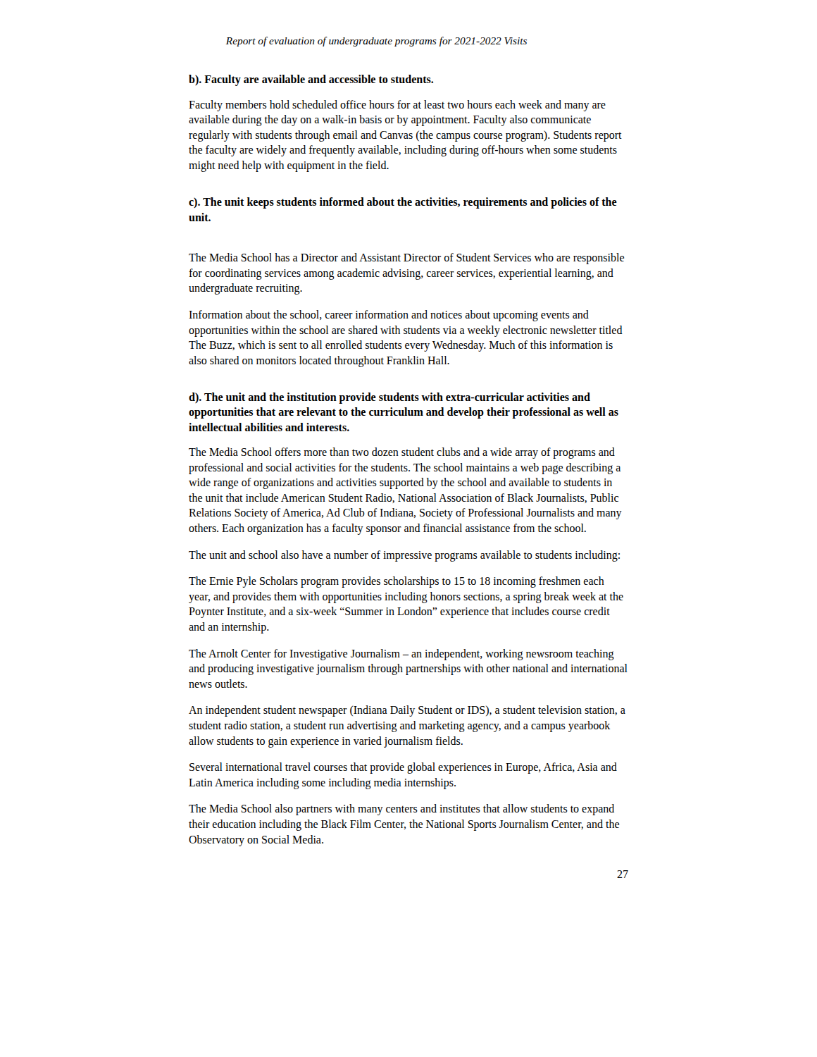Report of evaluation of undergraduate programs for 2021-2022 Visits
b). Faculty are available and accessible to students.
Faculty members hold scheduled office hours for at least two hours each week and many are available during the day on a walk-in basis or by appointment. Faculty also communicate regularly with students through email and Canvas (the campus course program). Students report the faculty are widely and frequently available, including during off-hours when some students might need help with equipment in the field.
c). The unit keeps students informed about the activities, requirements and policies of the unit.
The Media School has a Director and Assistant Director of Student Services who are responsible for coordinating services among academic advising, career services, experiential learning, and undergraduate recruiting.
Information about the school, career information and notices about upcoming events and opportunities within the school are shared with students via a weekly electronic newsletter titled The Buzz, which is sent to all enrolled students every Wednesday. Much of this information is also shared on monitors located throughout Franklin Hall.
d). The unit and the institution provide students with extra-curricular activities and opportunities that are relevant to the curriculum and develop their professional as well as intellectual abilities and interests.
The Media School offers more than two dozen student clubs and a wide array of programs and professional and social activities for the students. The school maintains a web page describing a wide range of organizations and activities supported by the school and available to students in the unit that include American Student Radio, National Association of Black Journalists, Public Relations Society of America, Ad Club of Indiana, Society of Professional Journalists and many others. Each organization has a faculty sponsor and financial assistance from the school.
The unit and school also have a number of impressive programs available to students including:
The Ernie Pyle Scholars program provides scholarships to 15 to 18 incoming freshmen each year, and provides them with opportunities including honors sections, a spring break week at the Poynter Institute, and a six-week “Summer in London” experience that includes course credit and an internship.
The Arnolt Center for Investigative Journalism – an independent, working newsroom teaching and producing investigative journalism through partnerships with other national and international news outlets.
An independent student newspaper (Indiana Daily Student or IDS), a student television station, a student radio station, a student run advertising and marketing agency, and a campus yearbook allow students to gain experience in varied journalism fields.
Several international travel courses that provide global experiences in Europe, Africa, Asia and Latin America including some including media internships.
The Media School also partners with many centers and institutes that allow students to expand their education including the Black Film Center, the National Sports Journalism Center, and the Observatory on Social Media.
27